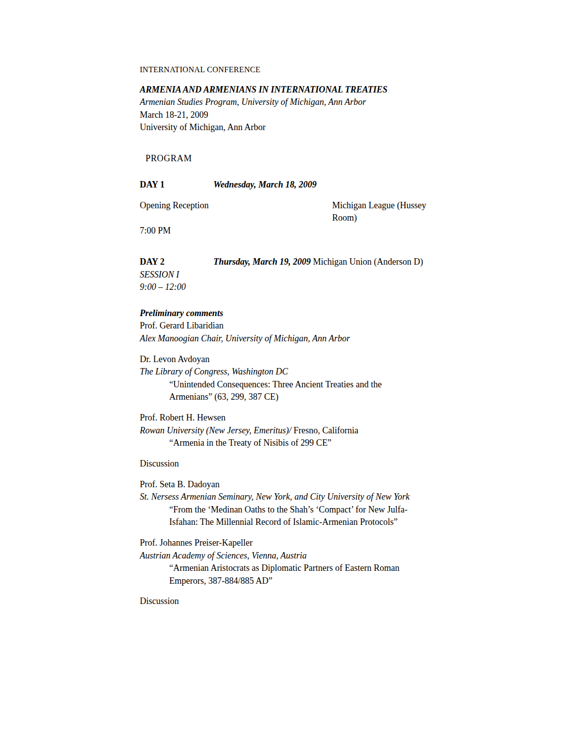INTERNATIONAL CONFERENCE
ARMENIA AND ARMENIANS IN INTERNATIONAL TREATIES
Armenian Studies Program, University of Michigan, Ann Arbor
March 18-21, 2009
University of Michigan, Ann Arbor
PROGRAM
DAY 1 Wednesday, March 18, 2009
Opening Reception Michigan League (Hussey Room)
7:00 PM
DAY 2 Thursday, March 19, 2009 Michigan Union (Anderson D)
SESSION I
9:00 – 12:00
Preliminary comments
Prof. Gerard Libaridian
Alex Manoogian Chair, University of Michigan, Ann Arbor
Dr. Levon Avdoyan
The Library of Congress, Washington DC
“Unintended Consequences: Three Ancient Treaties and the
Armenians” (63, 299, 387 CE)
Prof. Robert H. Hewsen
Rowan University (New Jersey, Emeritus)/ Fresno, California
“Armenia in the Treaty of Nisibis of 299 CE”
Discussion
Prof. Seta B. Dadoyan
St. Nersess Armenian Seminary, New York, and City University of New York
“From the ‘Medinan Oaths to the Shah’s ‘Compact’ for New Julfa-
Isfahan: The Millennial Record of Islamic-Armenian Protocols”
Prof. Johannes Preiser-Kapeller
Austrian Academy of Sciences, Vienna, Austria
“Armenian Aristocrats as Diplomatic Partners of Eastern Roman
Emperors, 387-884/885 AD”
Discussion